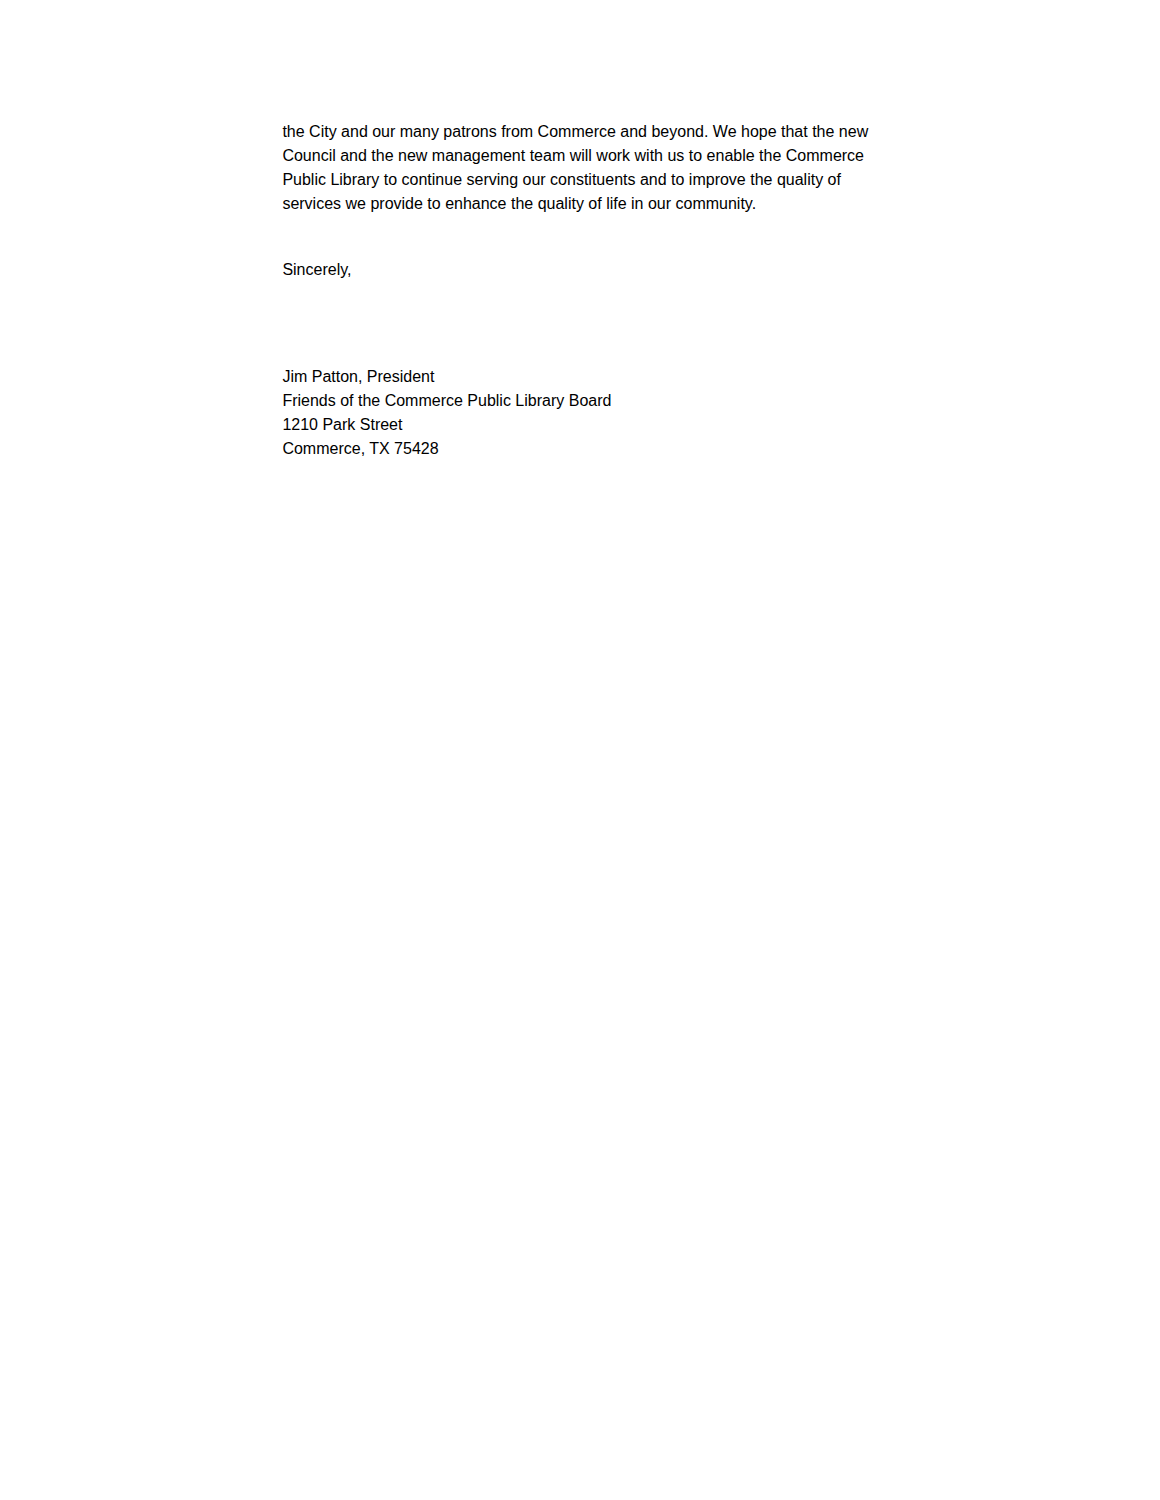the City and our many patrons from Commerce and beyond. We hope that the new Council and the new management team will work with us to enable the Commerce Public Library to continue serving our constituents and to improve the quality of services we provide to enhance the quality of life in our community.
Sincerely,
Jim Patton, President Friends of the Commerce Public Library Board 1210 Park Street Commerce, TX 75428